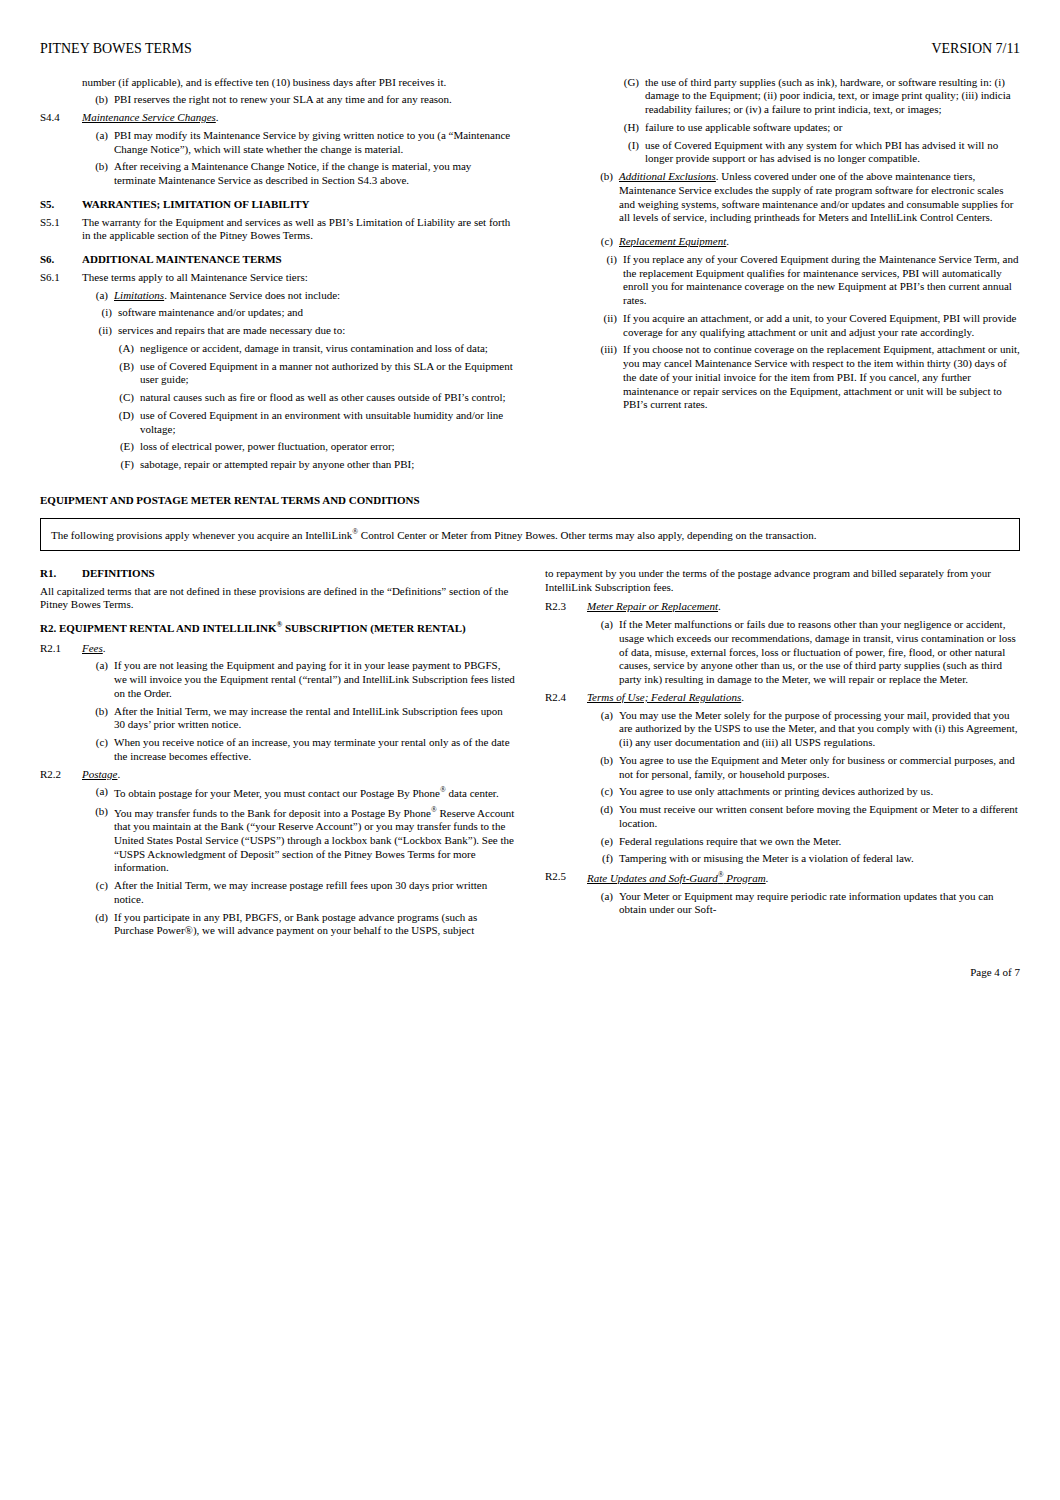PITNEY BOWES TERMS
VERSION 7/11
number (if applicable), and is effective ten (10) business days after PBI receives it.
(b)
PBI reserves the right not to renew your SLA at any time and for any reason.
S4.4
Maintenance Service Changes.
(a)
PBI may modify its Maintenance Service by giving written notice to you (a “Maintenance Change Notice”), which will state whether the change is material.
(b)
After receiving a Maintenance Change Notice, if the change is material, you may terminate Maintenance Service as described in Section S4.3 above.
S5.
WARRANTIES; LIMITATION OF LIABILITY
S5.1
The warranty for the Equipment and services as well as PBI’s Limitation of Liability are set forth in the applicable section of the Pitney Bowes Terms.
S6.
ADDITIONAL MAINTENANCE TERMS
S6.1
These terms apply to all Maintenance Service tiers:
(a)
Limitations. Maintenance Service does not include:
(i)
software maintenance and/or updates; and
(ii)
services and repairs that are made necessary due to:
(A)
negligence or accident, damage in transit, virus contamination and loss of data;
(B)
use of Covered Equipment in a manner not authorized by this SLA or the Equipment user guide;
(C)
natural causes such as fire or flood as well as other causes outside of PBI’s control;
(D)
use of Covered Equipment in an environment with unsuitable humidity and/or line voltage;
(E)
loss of electrical power, power fluctuation, operator error;
(F)
sabotage, repair or attempted repair by anyone other than PBI;
(G)
the use of third party supplies (such as ink), hardware, or software resulting in: (i) damage to the Equipment; (ii) poor indicia, text, or image print quality; (iii) indicia readability failures; or (iv) a failure to print indicia, text, or images;
(H)
failure to use applicable software updates; or
(I)
use of Covered Equipment with any system for which PBI has advised it will no longer provide support or has advised is no longer compatible.
(b)
Additional Exclusions. Unless covered under one of the above maintenance tiers, Maintenance Service excludes the supply of rate program software for electronic scales and weighing systems, software maintenance and/or updates and consumable supplies for all levels of service, including printheads for Meters and IntelliLink Control Centers.
(c)
Replacement Equipment.
(i)
If you replace any of your Covered Equipment during the Maintenance Service Term, and the replacement Equipment qualifies for maintenance services, PBI will automatically enroll you for maintenance coverage on the new Equipment at PBI’s then current annual rates.
(ii)
If you acquire an attachment, or add a unit, to your Covered Equipment, PBI will provide coverage for any qualifying attachment or unit and adjust your rate accordingly.
(iii)
If you choose not to continue coverage on the replacement Equipment, attachment or unit, you may cancel Maintenance Service with respect to the item within thirty (30) days of the date of your initial invoice for the item from PBI. If you cancel, any further maintenance or repair services on the Equipment, attachment or unit will be subject to PBI’s current rates.
EQUIPMENT AND POSTAGE METER RENTAL TERMS AND CONDITIONS
The following provisions apply whenever you acquire an IntelliLink® Control Center or Meter from Pitney Bowes. Other terms may also apply, depending on the transaction.
R1.
DEFINITIONS
All capitalized terms that are not defined in these provisions are defined in the “Definitions” section of the Pitney Bowes Terms.
R2. EQUIPMENT RENTAL AND INTELLILINK® SUBSCRIPTION (METER RENTAL)
R2.1
Fees.
(a)
If you are not leasing the Equipment and paying for it in your lease payment to PBGFS, we will invoice you the Equipment rental (“rental”) and IntelliLink Subscription fees listed on the Order.
(b)
After the Initial Term, we may increase the rental and IntelliLink Subscription fees upon 30 days’ prior written notice.
(c)
When you receive notice of an increase, you may terminate your rental only as of the date the increase becomes effective.
R2.2
Postage.
(a)
To obtain postage for your Meter, you must contact our Postage By Phone® data center.
(b)
You may transfer funds to the Bank for deposit into a Postage By Phone® Reserve Account that you maintain at the Bank (“your Reserve Account”) or you may transfer funds to the United States Postal Service (“USPS”) through a lockbox bank (“Lockbox Bank”). See the “USPS Acknowledgment of Deposit” section of the Pitney Bowes Terms for more information.
(c)
After the Initial Term, we may increase postage refill fees upon 30 days prior written notice.
(d)
If you participate in any PBI, PBGFS, or Bank postage advance programs (such as Purchase Power®), we will advance payment on your behalf to the USPS, subject
to repayment by you under the terms of the postage advance program and billed separately from your IntelliLink Subscription fees.
R2.3
Meter Repair or Replacement.
(a)
If the Meter malfunctions or fails due to reasons other than your negligence or accident, usage which exceeds our recommendations, damage in transit, virus contamination or loss of data, misuse, external forces, loss or fluctuation of power, fire, flood, or other natural causes, service by anyone other than us, or the use of third party supplies (such as third party ink) resulting in damage to the Meter, we will repair or replace the Meter.
R2.4
Terms of Use; Federal Regulations.
(a)
You may use the Meter solely for the purpose of processing your mail, provided that you are authorized by the USPS to use the Meter, and that you comply with (i) this Agreement, (ii) any user documentation and (iii) all USPS regulations.
(b)
You agree to use the Equipment and Meter only for business or commercial purposes, and not for personal, family, or household purposes.
(c)
You agree to use only attachments or printing devices authorized by us.
(d)
You must receive our written consent before moving the Equipment or Meter to a different location.
(e)
Federal regulations require that we own the Meter.
(f)
Tampering with or misusing the Meter is a violation of federal law.
R2.5
Rate Updates and Soft-Guard® Program.
(a)
Your Meter or Equipment may require periodic rate information updates that you can obtain under our Soft-
Page 4 of 7